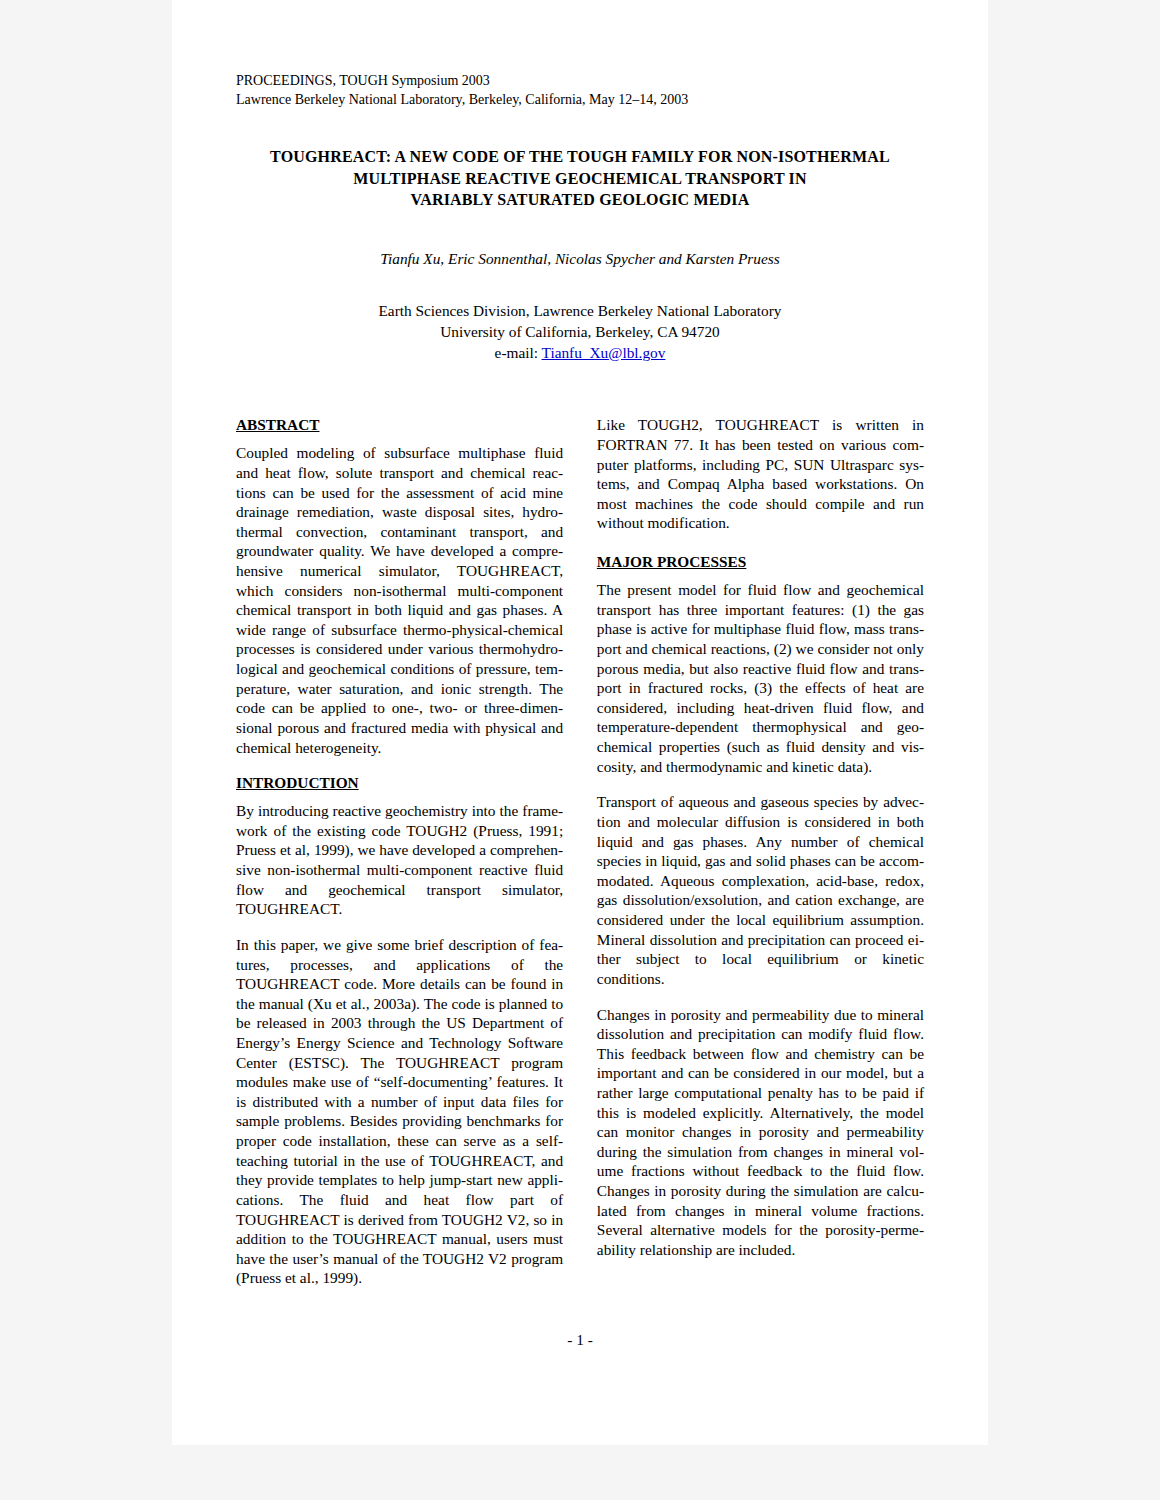PROCEEDINGS, TOUGH Symposium 2003
Lawrence Berkeley National Laboratory, Berkeley, California, May 12–14, 2003
TOUGHREACT: A New Code of the TOUGH Family for Non-Isothermal
Multiphase Reactive Geochemical Transport in
Variably Saturated Geologic Media
Tianfu Xu, Eric Sonnenthal, Nicolas Spycher and Karsten Pruess
Earth Sciences Division, Lawrence Berkeley National Laboratory
University of California, Berkeley, CA 94720
e-mail: Tianfu_Xu@lbl.gov
Abstract
Coupled modeling of subsurface multiphase fluid and heat flow, solute transport and chemical reactions can be used for the assessment of acid mine drainage remediation, waste disposal sites, hydrothermal convection, contaminant transport, and groundwater quality. We have developed a comprehensive numerical simulator, TOUGHREACT, which considers non-isothermal multi-component chemical transport in both liquid and gas phases. A wide range of subsurface thermo-physical-chemical processes is considered under various thermohydrological and geochemical conditions of pressure, temperature, water saturation, and ionic strength. The code can be applied to one-, two- or three-dimensional porous and fractured media with physical and chemical heterogeneity.
Introduction
By introducing reactive geochemistry into the framework of the existing code TOUGH2 (Pruess, 1991; Pruess et al, 1999), we have developed a comprehensive non-isothermal multi-component reactive fluid flow and geochemical transport simulator, TOUGHREACT.
In this paper, we give some brief description of features, processes, and applications of the TOUGHREACT code. More details can be found in the manual (Xu et al., 2003a). The code is planned to be released in 2003 through the US Department of Energy’s Energy Science and Technology Software Center (ESTSC). The TOUGHREACT program modules make use of “self-documenting’ features. It is distributed with a number of input data files for sample problems. Besides providing benchmarks for proper code installation, these can serve as a self-teaching tutorial in the use of TOUGHREACT, and they provide templates to help jump-start new applications. The fluid and heat flow part of TOUGHREACT is derived from TOUGH2 V2, so in addition to the TOUGHREACT manual, users must have the user’s manual of the TOUGH2 V2 program (Pruess et al., 1999).
Like TOUGH2, TOUGHREACT is written in FORTRAN 77. It has been tested on various computer platforms, including PC, SUN Ultrasparc systems, and Compaq Alpha based workstations. On most machines the code should compile and run without modification.
Major Processes
The present model for fluid flow and geochemical transport has three important features: (1) the gas phase is active for multiphase fluid flow, mass transport and chemical reactions, (2) we consider not only porous media, but also reactive fluid flow and transport in fractured rocks, (3) the effects of heat are considered, including heat-driven fluid flow, and temperature-dependent thermophysical and geochemical properties (such as fluid density and viscosity, and thermodynamic and kinetic data).
Transport of aqueous and gaseous species by advection and molecular diffusion is considered in both liquid and gas phases. Any number of chemical species in liquid, gas and solid phases can be accommodated. Aqueous complexation, acid-base, redox, gas dissolution/exsolution, and cation exchange, are considered under the local equilibrium assumption. Mineral dissolution and precipitation can proceed either subject to local equilibrium or kinetic conditions.
Changes in porosity and permeability due to mineral dissolution and precipitation can modify fluid flow. This feedback between flow and chemistry can be important and can be considered in our model, but a rather large computational penalty has to be paid if this is modeled explicitly. Alternatively, the model can monitor changes in porosity and permeability during the simulation from changes in mineral volume fractions without feedback to the fluid flow. Changes in porosity during the simulation are calculated from changes in mineral volume fractions. Several alternative models for the porosity-permeability relationship are included.
- 1 -